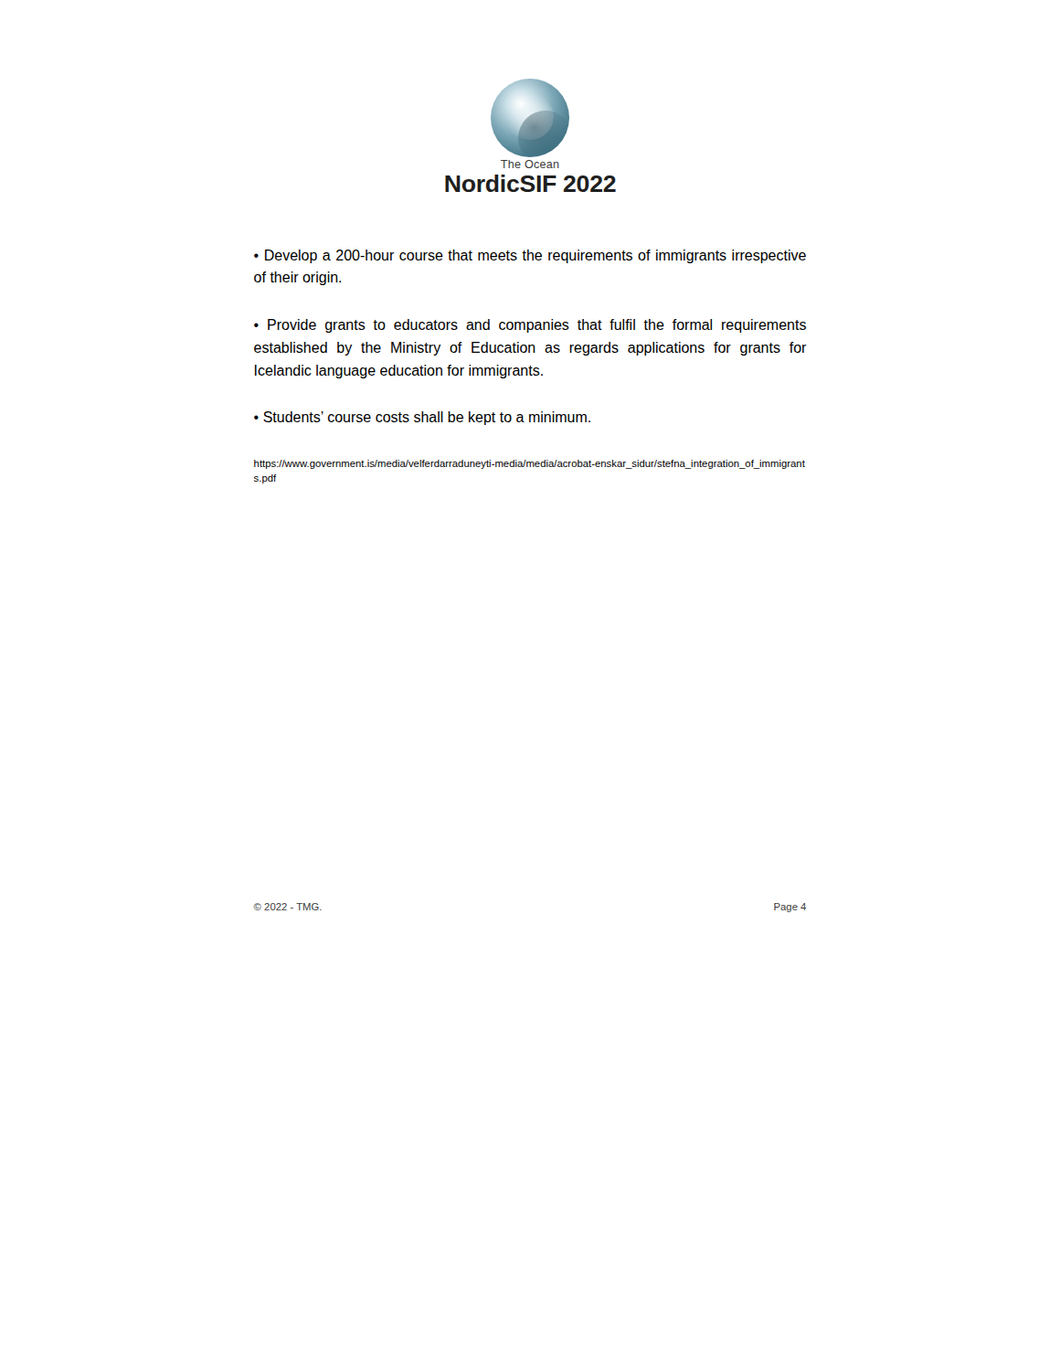The Ocean
NordicSIF 2022
• Develop a 200-hour course that meets the requirements of immigrants irrespective of their origin.
• Provide grants to educators and companies that fulfil the formal requirements established by the Ministry of Education as regards applications for grants for Icelandic language education for immigrants.
• Students’ course costs shall be kept to a minimum.
https://www.government.is/media/velferdarraduneyti-media/media/acrobat-enskar_sidur/stefna_integration_of_immigrants.pdf
© 2022 - TMG.
Page 4